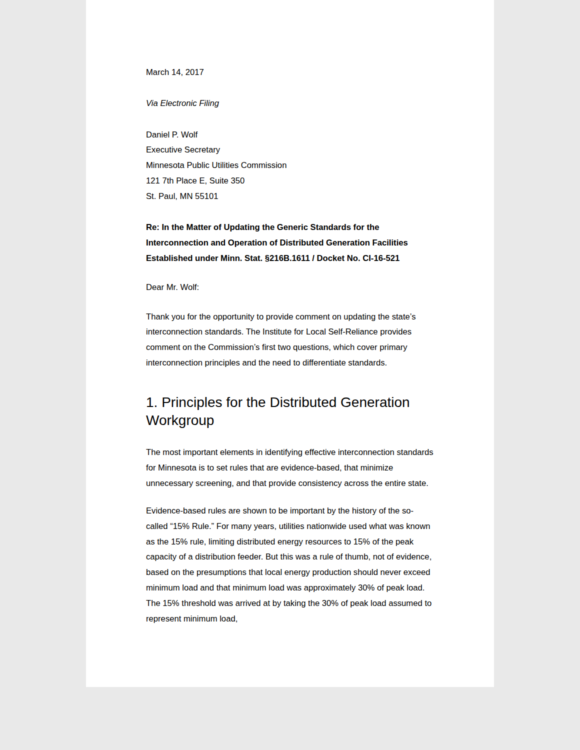March 14, 2017
Via Electronic Filing
Daniel P. Wolf Executive Secretary Minnesota Public Utilities Commission 121 7th Place E, Suite 350 St. Paul, MN 55101
Re: In the Matter of Updating the Generic Standards for the Interconnection and Operation of Distributed Generation Facilities Established under Minn. Stat. §216B.1611 / Docket No. CI-16-521
Dear Mr. Wolf:
Thank you for the opportunity to provide comment on updating the state’s interconnection standards. The Institute for Local Self-Reliance provides comment on the Commission’s first two questions, which cover primary interconnection principles and the need to differentiate standards.
1. Principles for the Distributed Generation Workgroup
The most important elements in identifying effective interconnection standards for Minnesota is to set rules that are evidence-based, that minimize unnecessary screening, and that provide consistency across the entire state.
Evidence-based rules are shown to be important by the history of the so-called “15% Rule.” For many years, utilities nationwide used what was known as the 15% rule, limiting distributed energy resources to 15% of the peak capacity of a distribution feeder. But this was a rule of thumb, not of evidence, based on the presumptions that local energy production should never exceed minimum load and that minimum load was approximately 30% of peak load. The 15% threshold was arrived at by taking the 30% of peak load assumed to represent minimum load,